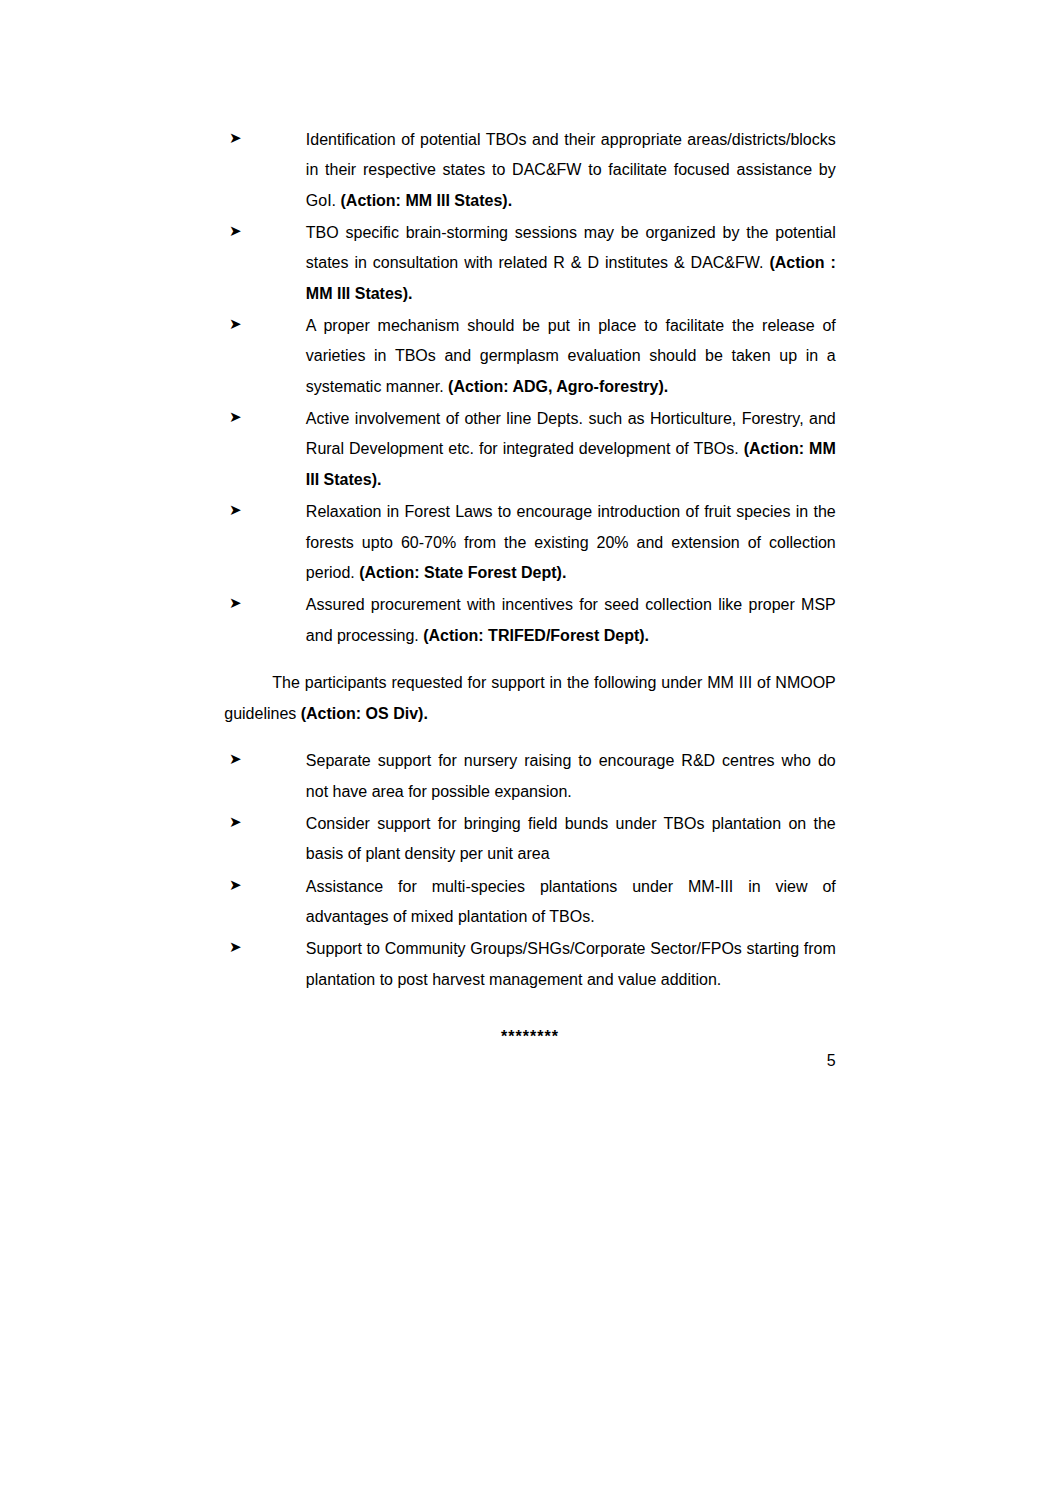Identification of potential TBOs and their appropriate areas/districts/blocks in their respective states to DAC&FW to facilitate focused assistance by GoI. (Action: MM III States).
TBO specific brain-storming sessions may be organized by the potential states in consultation with related R & D institutes & DAC&FW. (Action : MM III States).
A proper mechanism should be put in place to facilitate the release of varieties in TBOs and germplasm evaluation should be taken up in a systematic manner. (Action: ADG, Agro-forestry).
Active involvement of other line Depts. such as Horticulture, Forestry, and Rural Development etc. for integrated development of TBOs. (Action: MM III States).
Relaxation in Forest Laws to encourage introduction of fruit species in the forests upto 60-70% from the existing 20% and extension of collection period. (Action: State Forest Dept).
Assured procurement with incentives for seed collection like proper MSP and processing. (Action: TRIFED/Forest Dept).
The participants requested for support in the following under MM III of NMOOP guidelines (Action: OS Div).
Separate support for nursery raising to encourage R&D centres who do not have area for possible expansion.
Consider support for bringing field bunds under TBOs plantation on the basis of plant density per unit area
Assistance for multi-species plantations under MM-III in view of advantages of mixed plantation of TBOs.
Support to Community Groups/SHGs/Corporate Sector/FPOs starting from plantation to post harvest management and value addition.
********
5